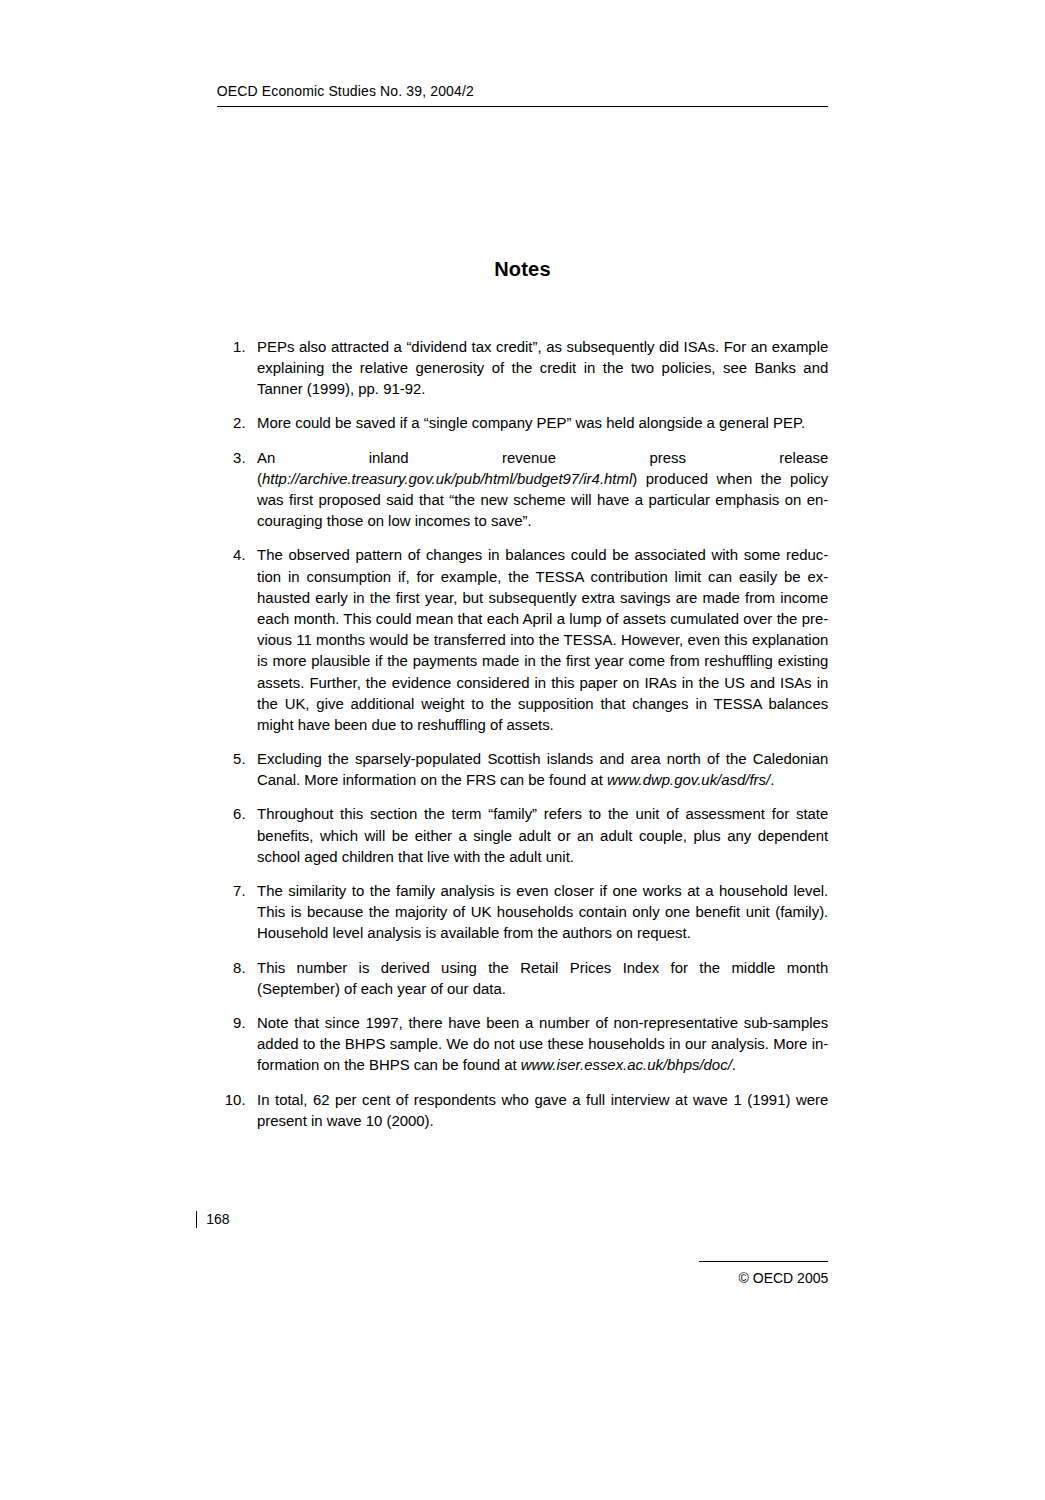OECD Economic Studies No. 39, 2004/2
Notes
PEPs also attracted a “dividend tax credit”, as subsequently did ISAs. For an example explaining the relative generosity of the credit in the two policies, see Banks and Tanner (1999), pp. 91-92.
More could be saved if a “single company PEP” was held alongside a general PEP.
An inland revenue press release (http://archive.treasury.gov.uk/pub/html/budget97/ir4.html) produced when the policy was first proposed said that “the new scheme will have a particular emphasis on encouraging those on low incomes to save”.
The observed pattern of changes in balances could be associated with some reduction in consumption if, for example, the TESSA contribution limit can easily be exhausted early in the first year, but subsequently extra savings are made from income each month. This could mean that each April a lump of assets cumulated over the previous 11 months would be transferred into the TESSA. However, even this explanation is more plausible if the payments made in the first year come from reshuffling existing assets. Further, the evidence considered in this paper on IRAs in the US and ISAs in the UK, give additional weight to the supposition that changes in TESSA balances might have been due to reshuffling of assets.
Excluding the sparsely-populated Scottish islands and area north of the Caledonian Canal. More information on the FRS can be found at www.dwp.gov.uk/asd/frs/.
Throughout this section the term “family” refers to the unit of assessment for state benefits, which will be either a single adult or an adult couple, plus any dependent school aged children that live with the adult unit.
The similarity to the family analysis is even closer if one works at a household level. This is because the majority of UK households contain only one benefit unit (family). Household level analysis is available from the authors on request.
This number is derived using the Retail Prices Index for the middle month (September) of each year of our data.
Note that since 1997, there have been a number of non-representative sub-samples added to the BHPS sample. We do not use these households in our analysis. More information on the BHPS can be found at www.iser.essex.ac.uk/bhps/doc/.
In total, 62 per cent of respondents who gave a full interview at wave 1 (1991) were present in wave 10 (2000).
168
© OECD 2005